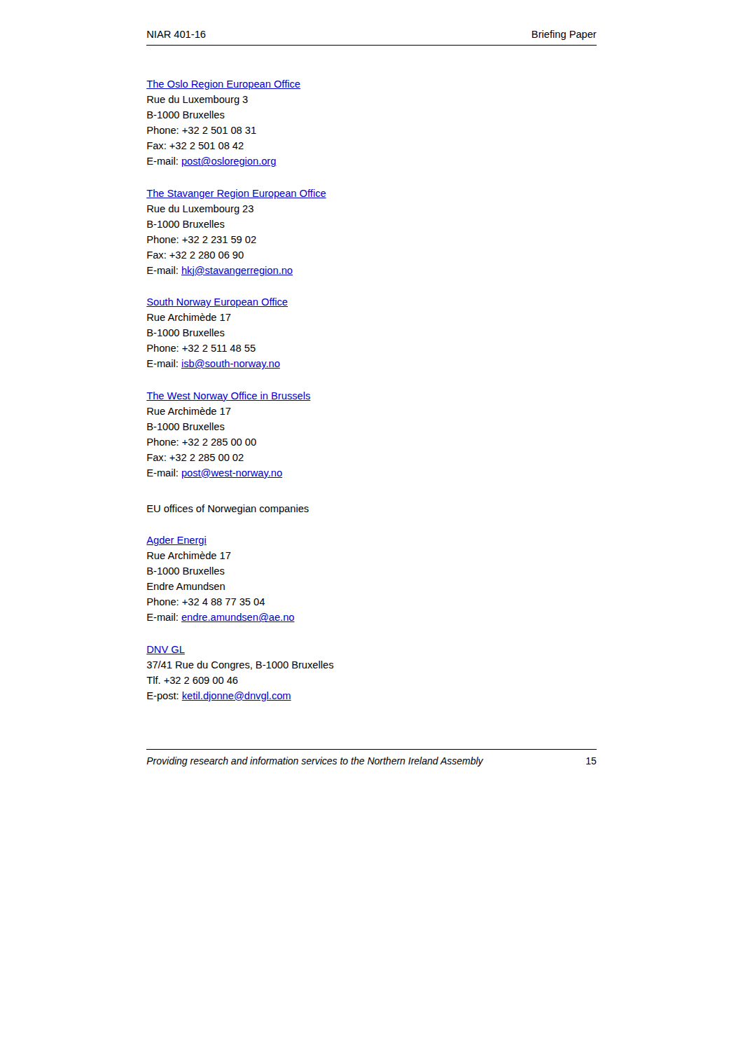NIAR 401-16
Briefing Paper
The Oslo Region European Office
Rue du Luxembourg 3
B-1000 Bruxelles
Phone: +32 2 501 08 31
Fax: +32 2 501 08 42
E-mail: post@osloregion.org
The Stavanger Region European Office
Rue du Luxembourg 23
B-1000 Bruxelles
Phone: +32 2 231 59 02
Fax: +32 2 280 06 90
E-mail: hkj@stavangerregion.no
South Norway European Office
Rue Archimède 17
B-1000 Bruxelles
Phone: +32 2 511 48 55
E-mail: isb@south-norway.no
The West Norway Office in Brussels
Rue Archimède 17
B-1000 Bruxelles
Phone: +32 2 285 00 00
Fax: +32 2 285 00 02
E-mail: post@west-norway.no
EU offices of Norwegian companies
Agder Energi
Rue Archimède 17
B-1000 Bruxelles
Endre Amundsen
Phone: +32 4 88 77 35 04
E-mail: endre.amundsen@ae.no
DNV GL
37/41 Rue du Congres, B-1000 Bruxelles
Tlf. +32 2 609 00 46
E-post: ketil.djonne@dnvgl.com
Providing research and information services to the Northern Ireland Assembly
15